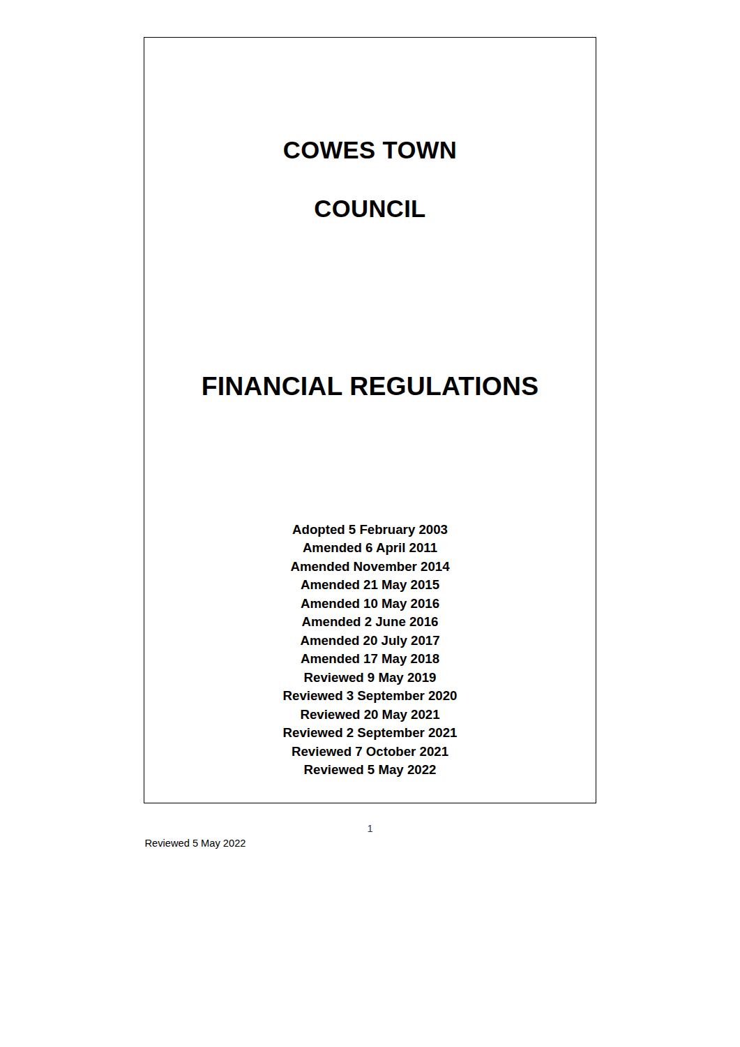COWES TOWN
COUNCIL
FINANCIAL REGULATIONS
Adopted 5 February 2003
Amended 6 April 2011
Amended November 2014
Amended 21 May 2015
Amended 10 May 2016
Amended 2 June 2016
Amended 20 July 2017
Amended 17 May 2018
Reviewed 9 May 2019
Reviewed 3 September 2020
Reviewed 20 May 2021
Reviewed 2 September 2021
Reviewed 7 October 2021
Reviewed 5 May 2022
1
Reviewed 5 May 2022